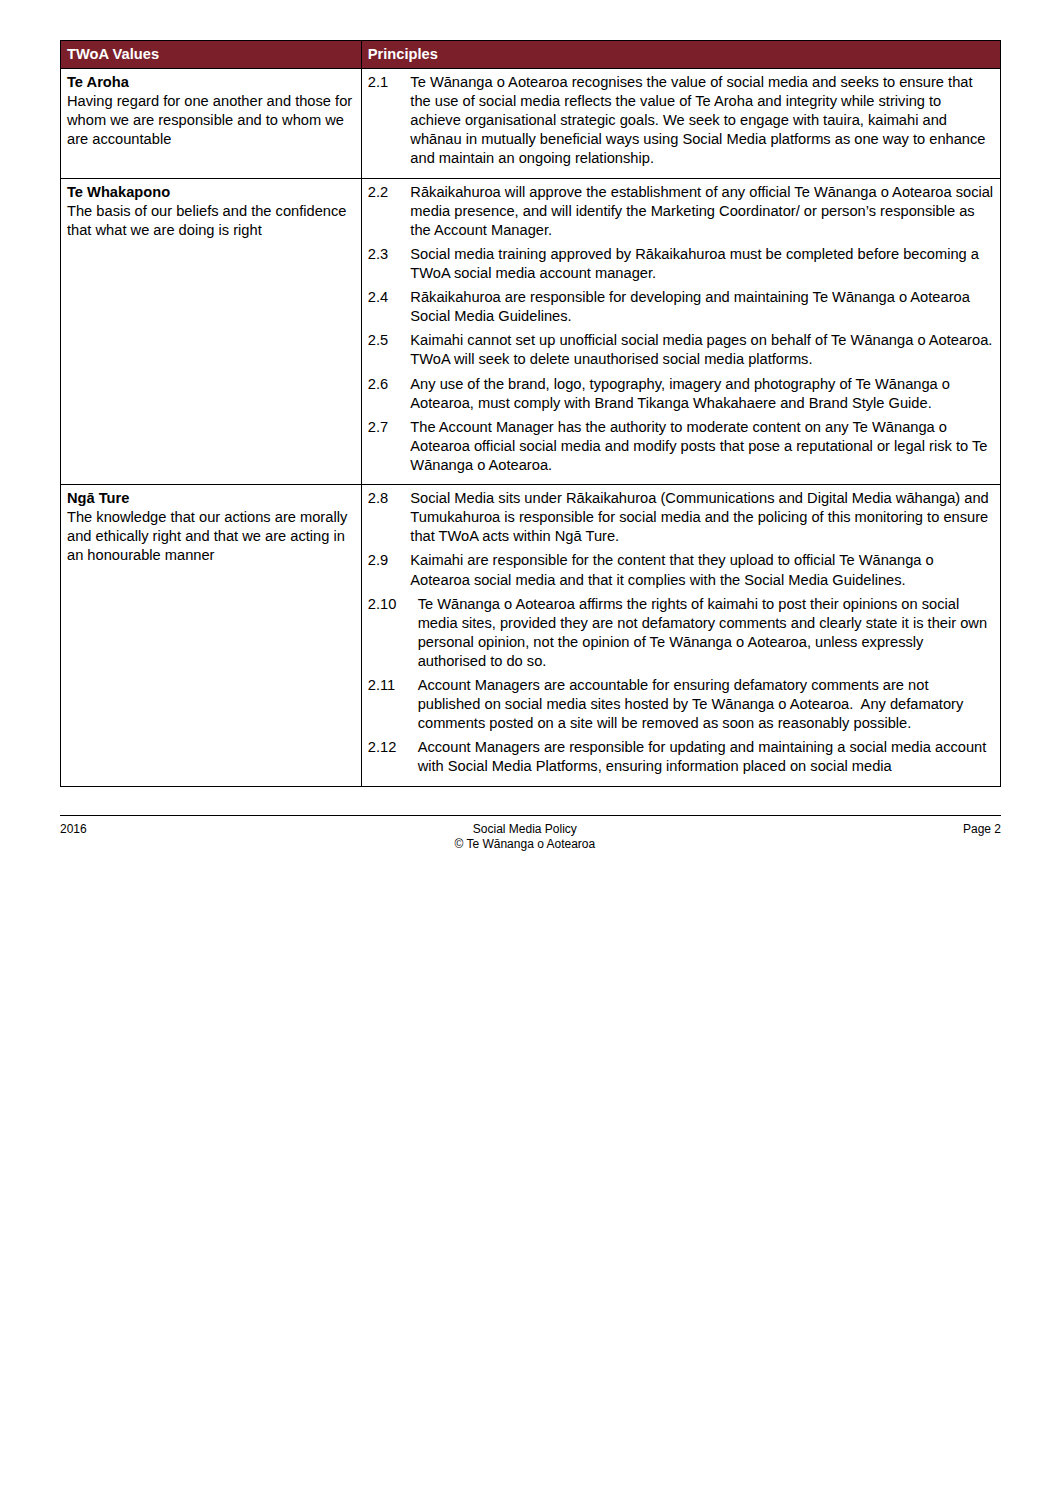| TWoA Values | Principles |
| --- | --- |
| Te Aroha Having regard for one another and those for whom we are responsible and to whom we are accountable | 2.1 Te Wānanga o Aotearoa recognises the value of social media and seeks to ensure that the use of social media reflects the value of Te Aroha and integrity while striving to achieve organisational strategic goals. We seek to engage with tauira, kaimahi and whānau in mutually beneficial ways using Social Media platforms as one way to enhance and maintain an ongoing relationship. |
| Te Whakapono The basis of our beliefs and the confidence that what we are doing is right | 2.2 Rākaikahuroa will approve the establishment of any official Te Wānanga o Aotearoa social media presence, and will identify the Marketing Coordinator/ or person’s responsible as the Account Manager. 2.3 Social media training approved by Rākaikahuroa must be completed before becoming a TWoA social media account manager. 2.4 Rākaikahuroa are responsible for developing and maintaining Te Wānanga o Aotearoa Social Media Guidelines. 2.5 Kaimahi cannot set up unofficial social media pages on behalf of Te Wānanga o Aotearoa. TWoA will seek to delete unauthorised social media platforms. 2.6 Any use of the brand, logo, typography, imagery and photography of Te Wānanga o Aotearoa, must comply with Brand Tikanga Whakahaere and Brand Style Guide. 2.7 The Account Manager has the authority to moderate content on any Te Wānanga o Aotearoa official social media and modify posts that pose a reputational or legal risk to Te Wānanga o Aotearoa. |
| Ngā Ture The knowledge that our actions are morally and ethically right and that we are acting in an honourable manner | 2.8 Social Media sits under Rākaikahuroa (Communications and Digital Media wāhanga) and Tumukahuroa is responsible for social media and the policing of this monitoring to ensure that TWoA acts within Ngā Ture. 2.9 Kaimahi are responsible for the content that they upload to official Te Wānanga o Aotearoa social media and that it complies with the Social Media Guidelines. 2.10 Te Wānanga o Aotearoa affirms the rights of kaimahi to post their opinions on social media sites, provided they are not defamatory comments and clearly state it is their own personal opinion, not the opinion of Te Wānanga o Aotearoa, unless expressly authorised to do so. 2.11 Account Managers are accountable for ensuring defamatory comments are not published on social media sites hosted by Te Wānanga o Aotearoa. Any defamatory comments posted on a site will be removed as soon as reasonably possible. 2.12 Account Managers are responsible for updating and maintaining a social media account with Social Media Platforms, ensuring information placed on social media |
2016
Social Media Policy
© Te Wānanga o Aotearoa
Page 2